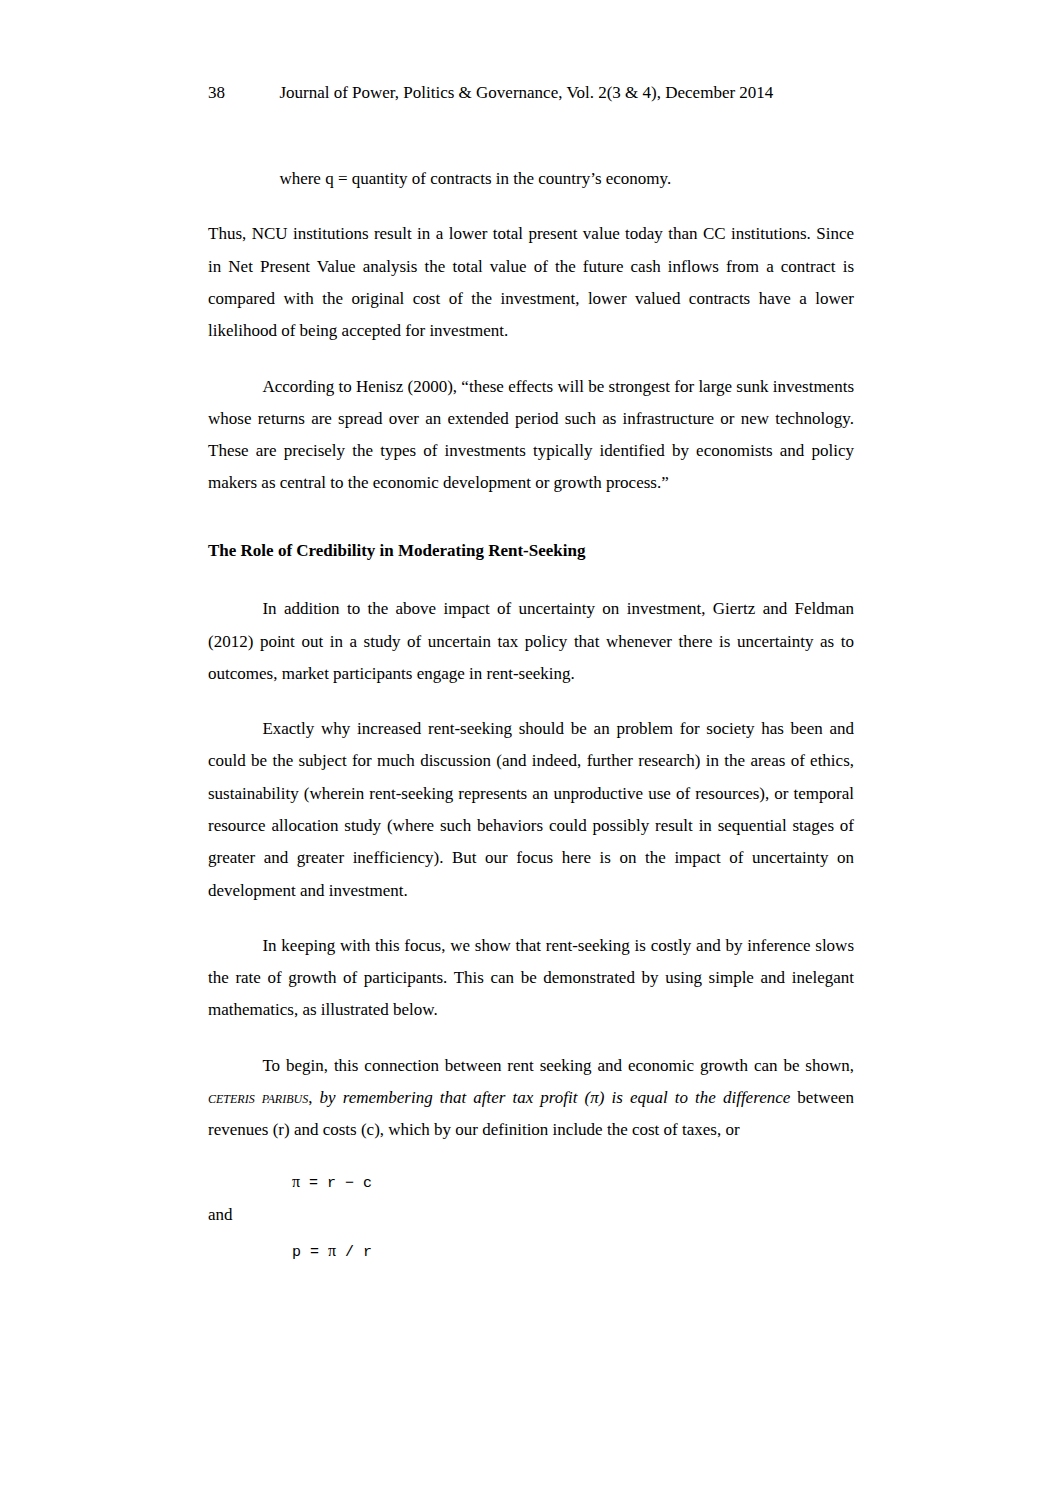38
Journal of Power, Politics & Governance, Vol. 2(3 & 4), December 2014
where q = quantity of contracts in the country’s economy.
Thus, NCU institutions result in a lower total present value today than CC institutions. Since in Net Present Value analysis the total value of the future cash inflows from a contract is compared with the original cost of the investment, lower valued contracts have a lower likelihood of being accepted for investment.
According to Henisz (2000), “these effects will be strongest for large sunk investments whose returns are spread over an extended period such as infrastructure or new technology. These are precisely the types of investments typically identified by economists and policy makers as central to the economic development or growth process.”
The Role of Credibility in Moderating Rent-Seeking
In addition to the above impact of uncertainty on investment, Giertz and Feldman (2012) point out in a study of uncertain tax policy that whenever there is uncertainty as to outcomes, market participants engage in rent-seeking.
Exactly why increased rent-seeking should be an problem for society has been and could be the subject for much discussion (and indeed, further research) in the areas of ethics, sustainability (wherein rent-seeking represents an unproductive use of resources), or temporal resource allocation study (where such behaviors could possibly result in sequential stages of greater and greater inefficiency). But our focus here is on the impact of uncertainty on development and investment.
In keeping with this focus, we show that rent-seeking is costly and by inference slows the rate of growth of participants. This can be demonstrated by using simple and inelegant mathematics, as illustrated below.
To begin, this connection between rent seeking and economic growth can be shown, ceteris paribus, by remembering that after tax profit (π) is equal to the difference between revenues (r) and costs (c), which by our definition include the cost of taxes, or
π = r − c
and
p = π / r